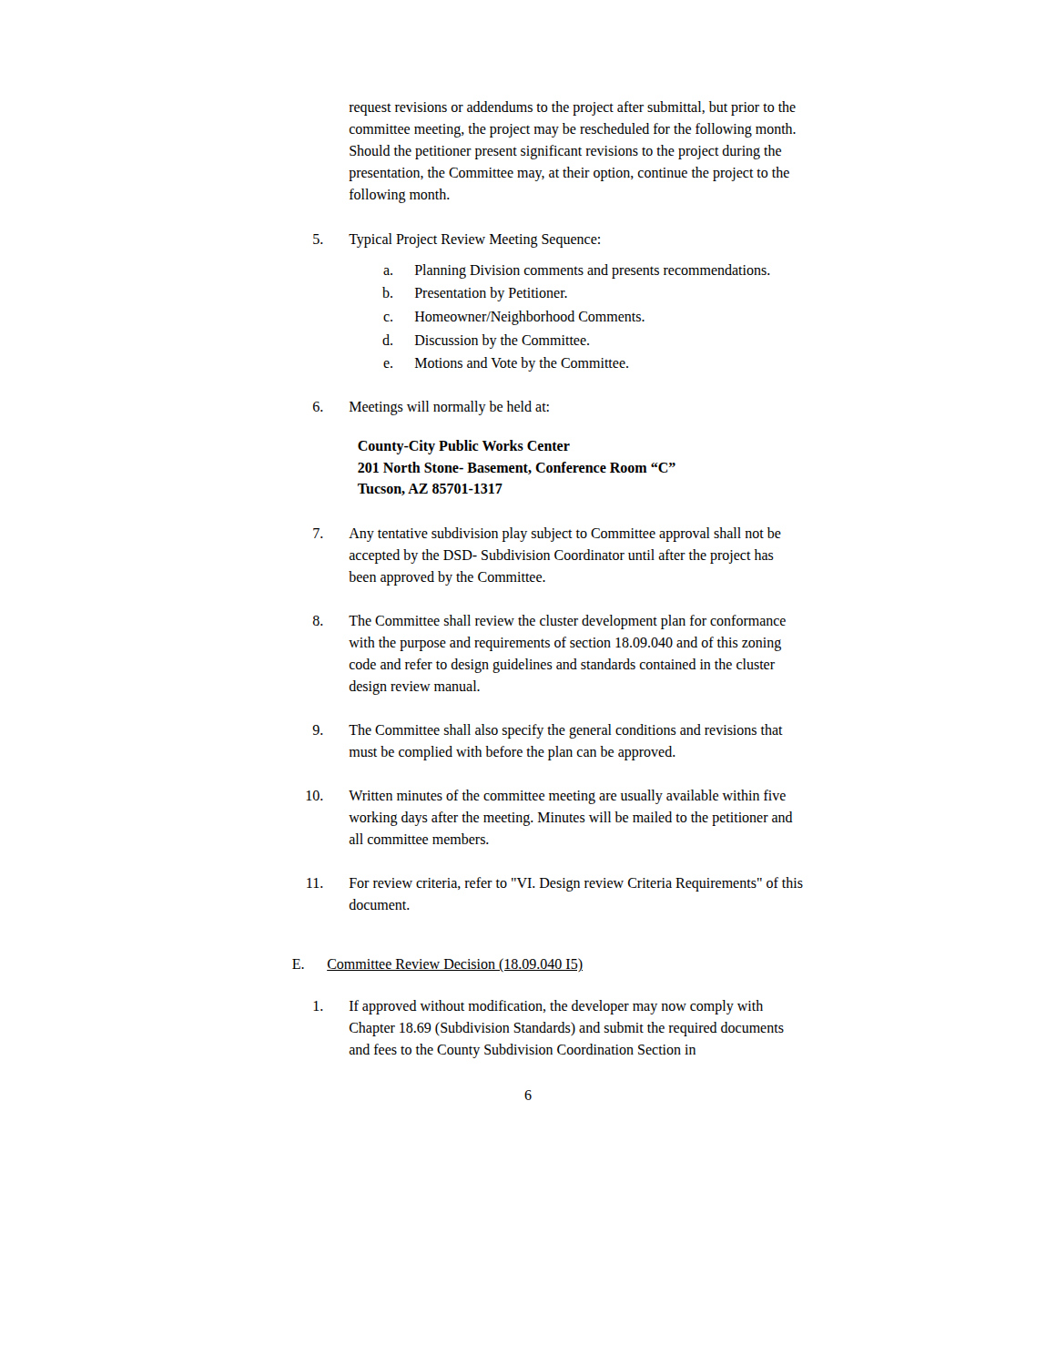request revisions or addendums to the project after submittal, but prior to the committee meeting, the project may be rescheduled for the following month. Should the petitioner present significant revisions to the project during the presentation, the Committee may, at their option, continue the project to the following month.
Typical Project Review Meeting Sequence:
Planning Division comments and presents recommendations.
Presentation by Petitioner.
Homeowner/Neighborhood Comments.
Discussion by the Committee.
Motions and Vote by the Committee.
Meetings will normally be held at:
County-City Public Works Center
201 North Stone- Basement, Conference Room “C”
Tucson, AZ 85701-1317
Any tentative subdivision play subject to Committee approval shall not be accepted by the DSD- Subdivision Coordinator until after the project has been approved by the Committee.
The Committee shall review the cluster development plan for conformance with the purpose and requirements of section 18.09.040 and of this zoning code and refer to design guidelines and standards contained in the cluster design review manual.
The Committee shall also specify the general conditions and revisions that must be complied with before the plan can be approved.
Written minutes of the committee meeting are usually available within five working days after the meeting. Minutes will be mailed to the petitioner and all committee members.
For review criteria, refer to "VI. Design review Criteria Requirements" of this document.
E. Committee Review Decision (18.09.040 I5)
If approved without modification, the developer may now comply with Chapter 18.69 (Subdivision Standards) and submit the required documents and fees to the County Subdivision Coordination Section in
6